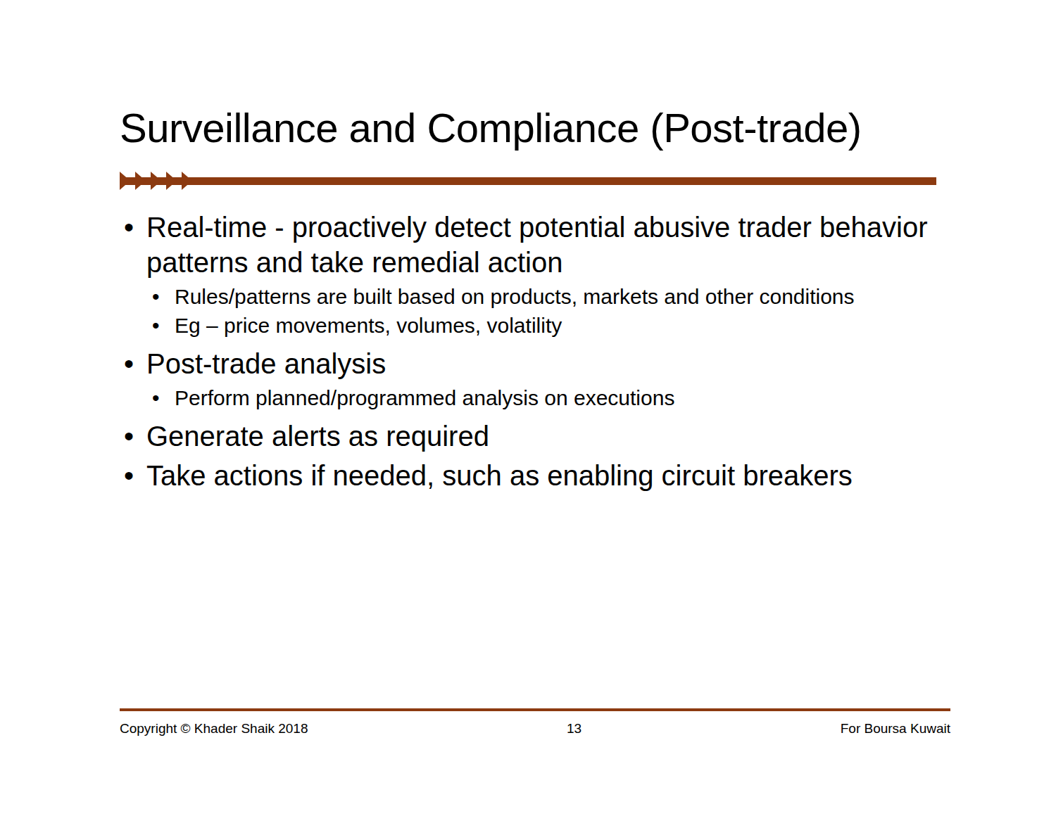Surveillance and Compliance (Post-trade)
Real-time - proactively detect potential abusive trader behavior patterns and take remedial action
Rules/patterns are built based on products, markets and other conditions
Eg – price movements, volumes, volatility
Post-trade analysis
Perform planned/programmed analysis on executions
Generate alerts as required
Take actions if needed, such as enabling circuit breakers
Copyright © Khader Shaik 2018 For Boursa Kuwait
13